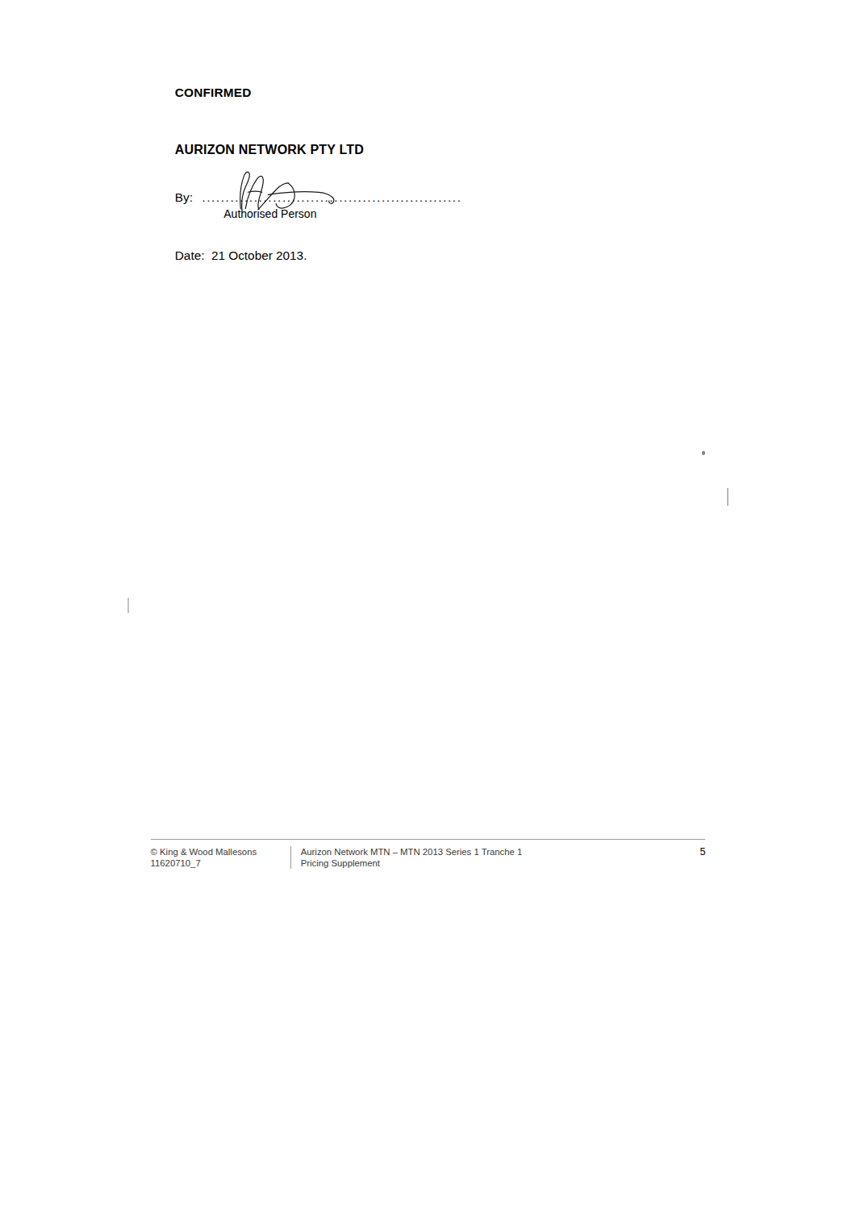CONFIRMED
AURIZON NETWORK PTY LTD
By: .......................................................
Authorised Person
Date: 21 October 2013.
© King & Wood Mallesons
11620710_7
Aurizon Network MTN – MTN 2013 Series 1 Tranche 1
Pricing Supplement
5